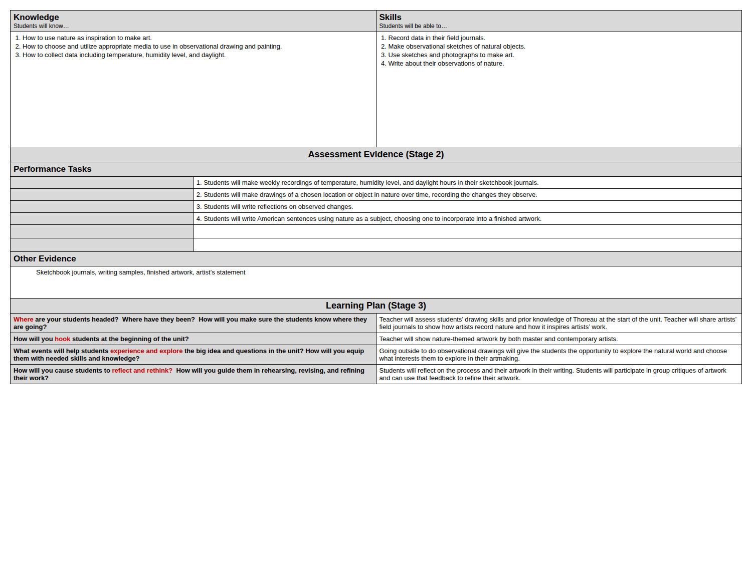| Knowledge Students will know… | Skills Students will be able to… |
| How to use nature as inspiration to make art. How to choose and utilize appropriate media to use in observational drawing and painting. How to collect data including temperature, humidity level, and daylight. | Record data in their field journals. Make observational sketches of natural objects. Use sketches and photographs to make art. Write about their observations of nature. |
| Assessment Evidence (Stage 2) |
| Performance Tasks |
| | 1. Students will make weekly recordings of temperature, humidity level, and daylight hours in their sketchbook journals. |
| | 2. Students will make drawings of a chosen location or object in nature over time, recording the changes they observe. |
| | 3. Students will write reflections on observed changes. |
| | 4. Students will write American sentences using nature as a subject, choosing one to incorporate into a finished artwork. |
| Other Evidence |
| Sketchbook journals, writing samples, finished artwork, artist’s statement |
| Learning Plan (Stage 3) |
| Where are your students headed? Where have they been? How will you make sure the students know where they are going? | Teacher will assess students’ drawing skills and prior knowledge of Thoreau at the start of the unit. Teacher will share artists’ field journals to show how artists record nature and how it inspires artists’ work. |
| How will you hook students at the beginning of the unit? | Teacher will show nature-themed artwork by both master and contemporary artists. |
| What events will help students experience and explore the big idea and questions in the unit? How will you equip them with needed skills and knowledge? | Going outside to do observational drawings will give the students the opportunity to explore the natural world and choose what interests them to explore in their artmaking. |
| How will you cause students to reflect and rethink? How will you guide them in rehearsing, revising, and refining their work? | Students will reflect on the process and their artwork in their writing. Students will participate in group critiques of artwork and can use that feedback to refine their artwork. |